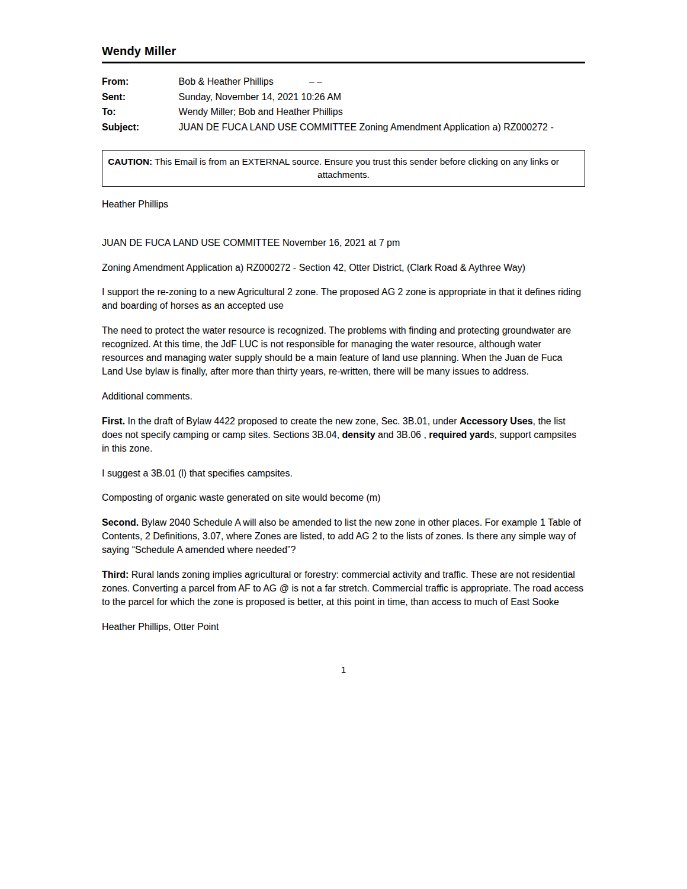Wendy Miller
| From: | Bob & Heather Phillips – – |
| Sent: | Sunday, November 14, 2021 10:26 AM |
| To: | Wendy Miller; Bob and Heather Phillips |
| Subject: | JUAN DE FUCA LAND USE COMMITTEE Zoning Amendment Application a) RZ000272 - |
CAUTION: This Email is from an EXTERNAL source. Ensure you trust this sender before clicking on any links or attachments.
Heather Phillips
JUAN DE FUCA LAND USE COMMITTEE November 16, 2021 at 7 pm
Zoning Amendment Application a) RZ000272 - Section 42, Otter District, (Clark Road & Aythree Way)
I support the re-zoning to a new Agricultural 2 zone. The proposed AG 2 zone is appropriate in that it defines riding and boarding of horses as an accepted use
The need to protect the water resource is recognized. The problems with finding and protecting groundwater are recognized. At this time, the JdF LUC is not responsible for managing the water resource, although water resources and managing water supply should be a main feature of land use planning. When the Juan de Fuca Land Use bylaw is finally, after more than thirty years, re-written, there will be many issues to address.
Additional comments.
First. In the draft of Bylaw 4422 proposed to create the new zone, Sec. 3B.01, under Accessory Uses, the list does not specify camping or camp sites. Sections 3B.04, density and 3B.06 , required yards, support campsites in this zone.
I suggest a 3B.01 (l) that specifies campsites.
Composting of organic waste generated on site would become (m)
Second. Bylaw 2040 Schedule A will also be amended to list the new zone in other places. For example 1 Table of Contents, 2 Definitions, 3.07, where Zones are listed, to add AG 2 to the lists of zones. Is there any simple way of saying “Schedule A amended where needed”?
Third: Rural lands zoning implies agricultural or forestry: commercial activity and traffic. These are not residential zones. Converting a parcel from AF to AG @ is not a far stretch. Commercial traffic is appropriate. The road access to the parcel for which the zone is proposed is better, at this point in time, than access to much of East Sooke
Heather Phillips, Otter Point
1